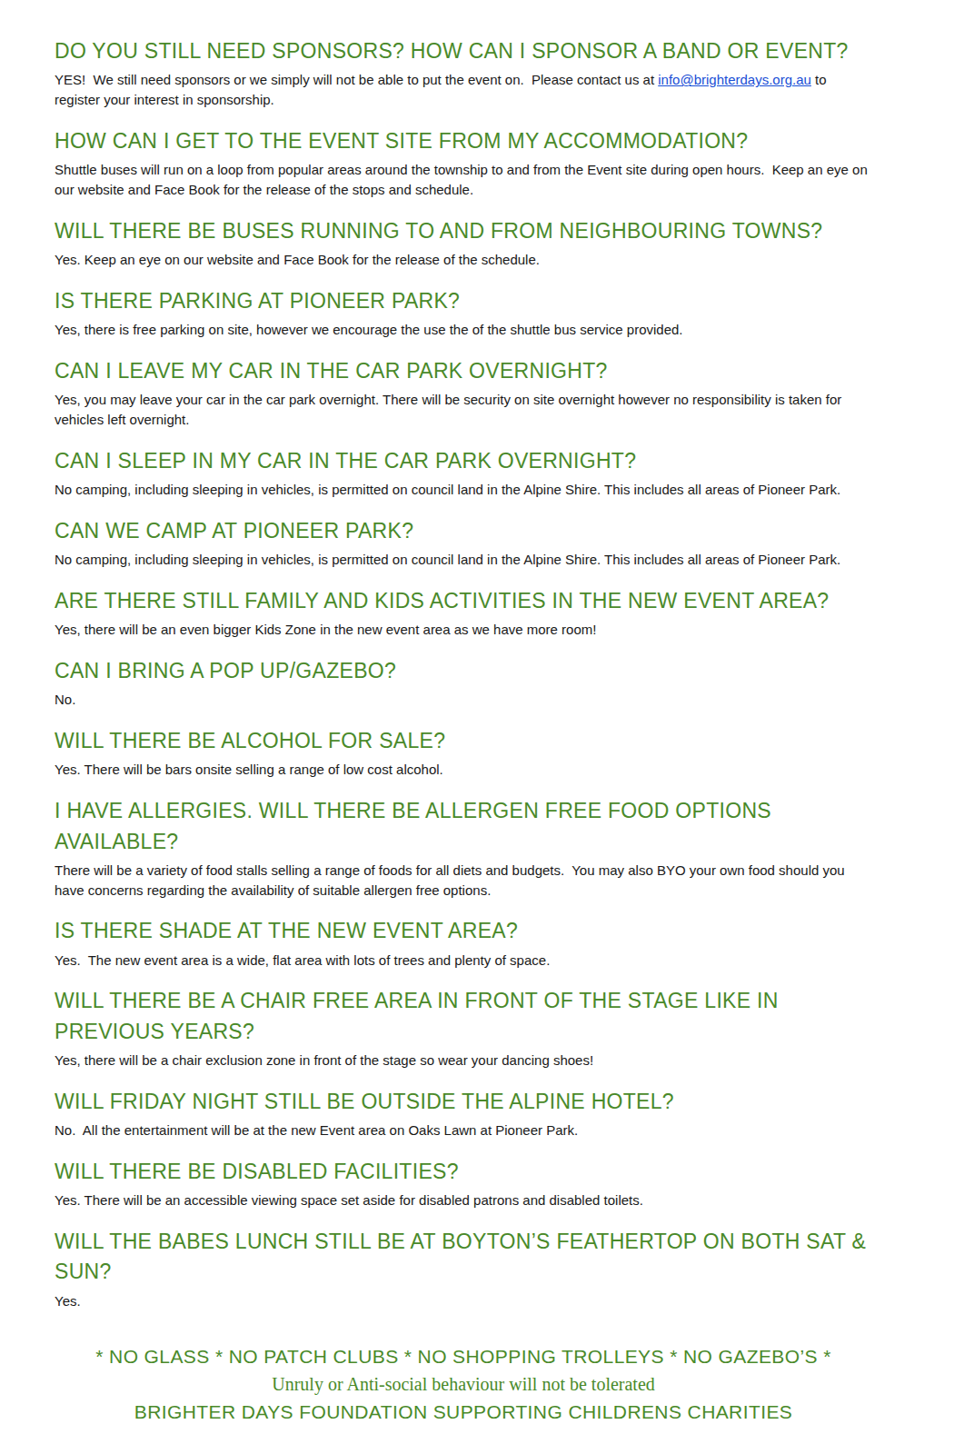Do you still need sponsors? How can I sponsor a band or event?
YES! We still need sponsors or we simply will not be able to put the event on. Please contact us at info@brighterdays.org.au to register your interest in sponsorship.
How can I get to the event site from my accommodation?
Shuttle buses will run on a loop from popular areas around the township to and from the Event site during open hours. Keep an eye on our website and Face Book for the release of the stops and schedule.
Will there be buses running to and from neighbouring towns?
Yes. Keep an eye on our website and Face Book for the release of the schedule.
Is there parking at Pioneer Park?
Yes, there is free parking on site, however we encourage the use the of the shuttle bus service provided.
Can I leave my car in the car park overnight?
Yes, you may leave your car in the car park overnight. There will be security on site overnight however no responsibility is taken for vehicles left overnight.
Can I sleep in my car in the car park overnight?
No camping, including sleeping in vehicles, is permitted on council land in the Alpine Shire. This includes all areas of Pioneer Park.
Can we camp at Pioneer Park?
No camping, including sleeping in vehicles, is permitted on council land in the Alpine Shire. This includes all areas of Pioneer Park.
Are there still family and kids activities in the new event area?
Yes, there will be an even bigger Kids Zone in the new event area as we have more room!
Can I bring a pop up/gazebo?
No.
Will there be alcohol for sale?
Yes. There will be bars onsite selling a range of low cost alcohol.
I have allergies. Will there be allergen free food options available?
There will be a variety of food stalls selling a range of foods for all diets and budgets. You may also BYO your own food should you have concerns regarding the availability of suitable allergen free options.
Is there shade at the new event area?
Yes. The new event area is a wide, flat area with lots of trees and plenty of space.
Will there be a chair free area in front of the stage like in previous years?
Yes, there will be a chair exclusion zone in front of the stage so wear your dancing shoes!
Will Friday night still be outside the Alpine Hotel?
No. All the entertainment will be at the new Event area on Oaks Lawn at Pioneer Park.
Will there be disabled facilities?
Yes. There will be an accessible viewing space set aside for disabled patrons and disabled toilets.
Will the Babes Lunch still be at Boyton’s Feathertop on both Sat & Sun?
Yes.
* No Glass * No Patch Clubs * No Shopping Trolleys * No Gazebo’s *
Unruly or Anti-social behaviour will not be tolerated
Brighter Days Foundation supporting Childrens Charities